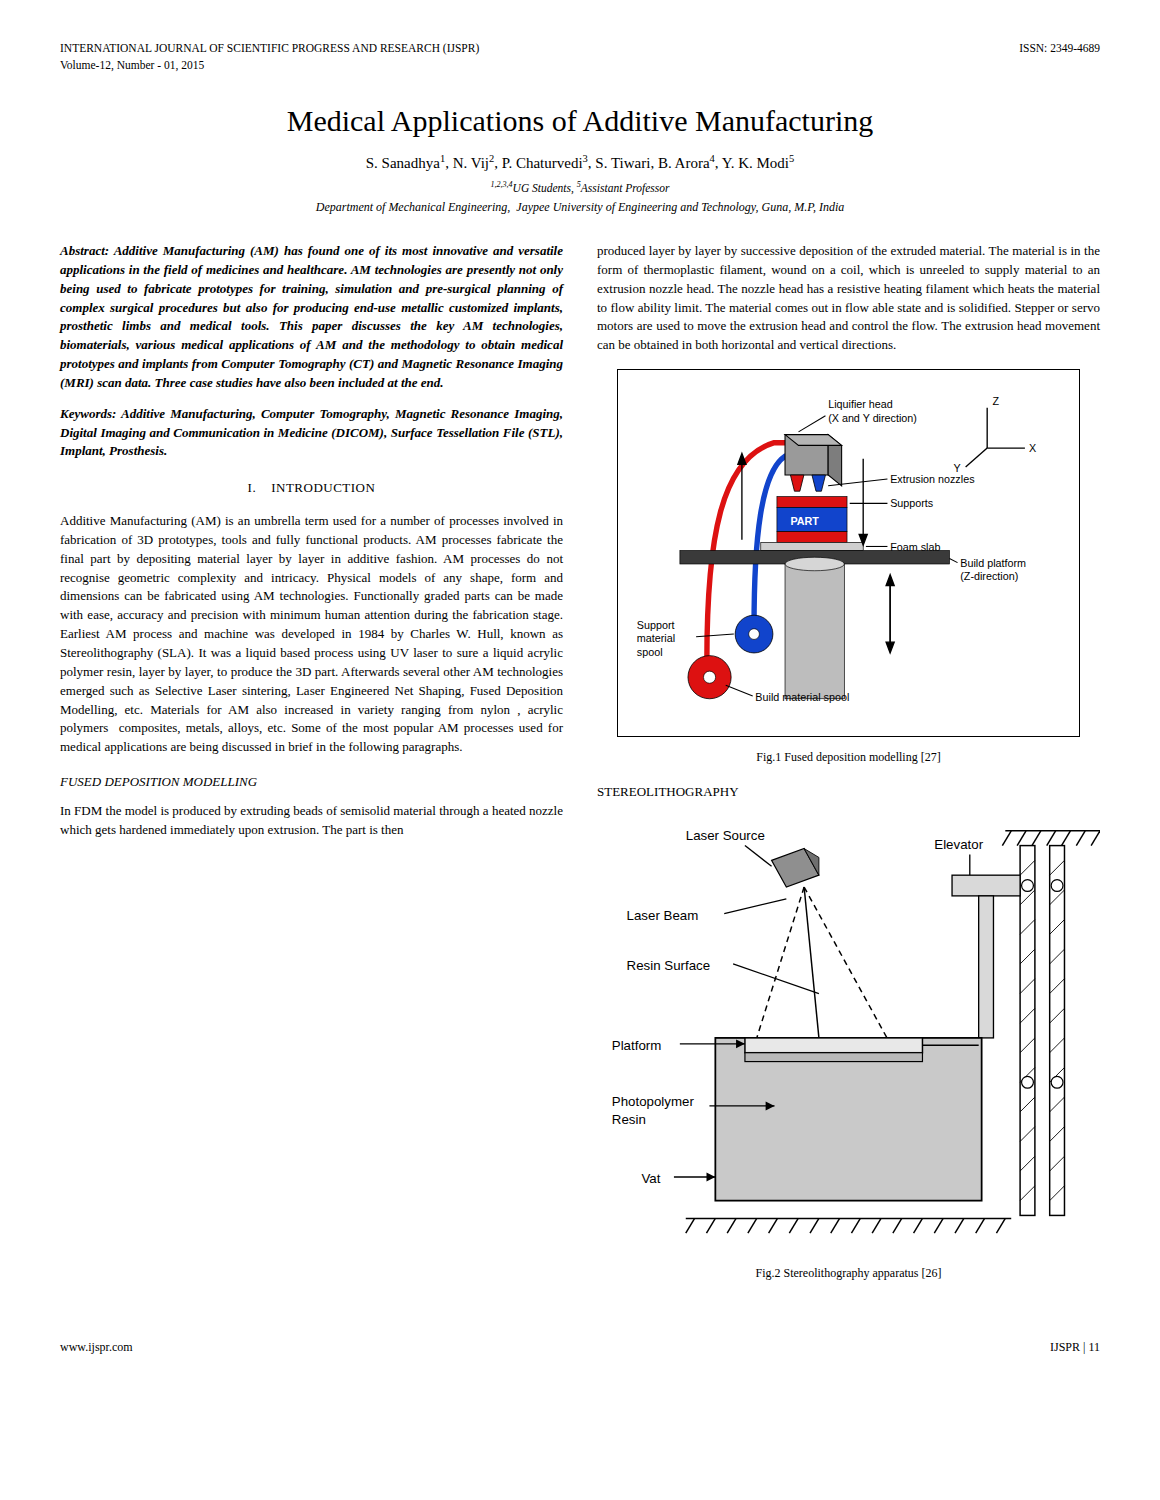INTERNATIONAL JOURNAL OF SCIENTIFIC PROGRESS AND RESEARCH (IJSPR)
Volume-12, Number - 01, 2015
ISSN: 2349-4689
Medical Applications of Additive Manufacturing
S. Sanadhya1, N. Vij2, P. Chaturvedi3, S. Tiwari, B. Arora4, Y. K. Modi5
1,2,3,4UG Students, 5Assistant Professor
Department of Mechanical Engineering, Jaypee University of Engineering and Technology, Guna, M.P, India
Abstract: Additive Manufacturing (AM) has found one of its most innovative and versatile applications in the field of medicines and healthcare. AM technologies are presently not only being used to fabricate prototypes for training, simulation and pre-surgical planning of complex surgical procedures but also for producing end-use metallic customized implants, prosthetic limbs and medical tools. This paper discusses the key AM technologies, biomaterials, various medical applications of AM and the methodology to obtain medical prototypes and implants from Computer Tomography (CT) and Magnetic Resonance Imaging (MRI) scan data. Three case studies have also been included at the end.
Keywords: Additive Manufacturing, Computer Tomography, Magnetic Resonance Imaging, Digital Imaging and Communication in Medicine (DICOM), Surface Tessellation File (STL), Implant, Prosthesis.
I. INTRODUCTION
Additive Manufacturing (AM) is an umbrella term used for a number of processes involved in fabrication of 3D prototypes, tools and fully functional products. AM processes fabricate the final part by depositing material layer by layer in additive fashion. AM processes do not recognise geometric complexity and intricacy. Physical models of any shape, form and dimensions can be fabricated using AM technologies. Functionally graded parts can be made with ease, accuracy and precision with minimum human attention during the fabrication stage. Earliest AM process and machine was developed in 1984 by Charles W. Hull, known as Stereolithography (SLA). It was a liquid based process using UV laser to sure a liquid acrylic polymer resin, layer by layer, to produce the 3D part. Afterwards several other AM technologies emerged such as Selective Laser sintering, Laser Engineered Net Shaping, Fused Deposition Modelling, etc. Materials for AM also increased in variety ranging from nylon , acrylic polymers composites, metals, alloys, etc. Some of the most popular AM processes used for medical applications are being discussed in brief in the following paragraphs.
FUSED DEPOSITION MODELLING
In FDM the model is produced by extruding beads of semisolid material through a heated nozzle which gets hardened immediately upon extrusion. The part is then
produced layer by layer by successive deposition of the extruded material. The material is in the form of thermoplastic filament, wound on a coil, which is unreeled to supply material to an extrusion nozzle head. The nozzle head has a resistive heating filament which heats the material to flow ability limit. The material comes out in flow able state and is solidified. Stepper or servo motors are used to move the extrusion head and control the flow. The extrusion head movement can be obtained in both horizontal and vertical directions.
Z X Y Liquifier head (X and Y direction) Extrusion nozzles Supports PART Foam slab Build platform (Z-direction) Support material spool Build material spool
Fig.1 Fused deposition modelling [27]
STEREOLITHOGRAPHY
Laser Source Laser Beam Resin Surface Elevator Platform Photopolymer Resin Vat
Fig.2 Stereolithography apparatus [26]
www.ijspr.com
IJSPR | 11